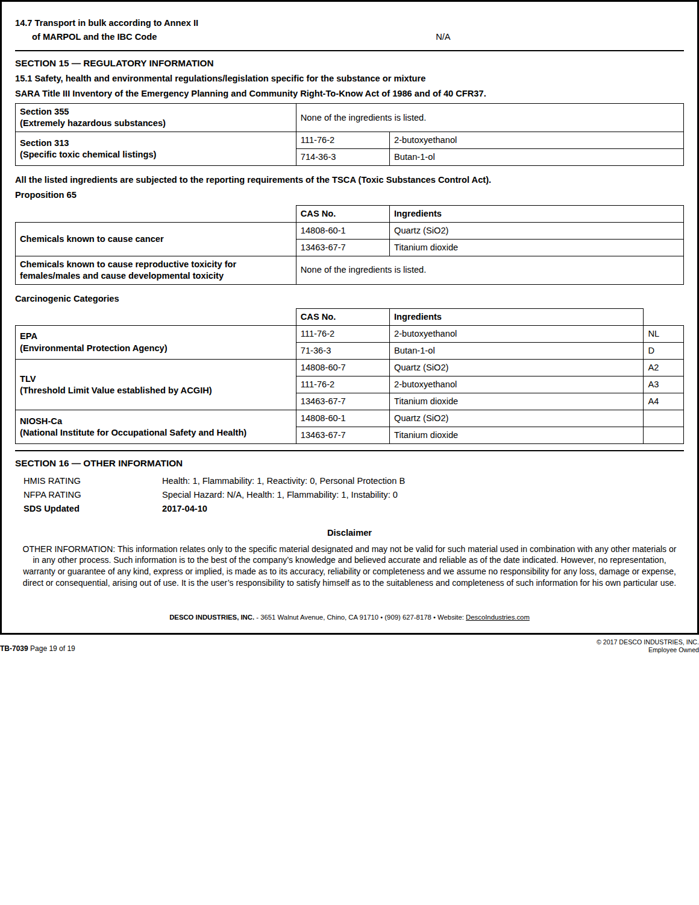| 14.7 Transport in bulk according to Annex II | |
| of MARPOL and the IBC Code | N/A |
SECTION 15 — REGULATORY INFORMATION
15.1 Safety, health and environmental regulations/legislation specific for the substance or mixture
SARA Title III Inventory of the Emergency Planning and Community Right-To-Know Act of 1986 and of 40 CFR37.
| Section 355 (Extremely hazardous substances) | None of the ingredients is listed. |
| Section 313 (Specific toxic chemical listings) | 111-76-2 | 2-butoxyethanol |
| 714-36-3 | Butan-1-ol |
All the listed ingredients are subjected to the reporting requirements of the TSCA (Toxic Substances Control Act).
Proposition 65
| | CAS No. | Ingredients |
| Chemicals known to cause cancer | 14808-60-1 | Quartz (SiO2) |
| 13463-67-7 | Titanium dioxide |
| Chemicals known to cause reproductive toxicity for females/males and cause developmental toxicity | None of the ingredients is listed. |
Carcinogenic Categories
| | CAS No. | Ingredients | |
| EPA (Environmental Protection Agency) | 111-76-2 | 2-butoxyethanol | NL |
| 71-36-3 | Butan-1-ol | D |
| TLV (Threshold Limit Value established by ACGIH) | 14808-60-7 | Quartz (SiO2) | A2 |
| 111-76-2 | 2-butoxyethanol | A3 |
| 13463-67-7 | Titanium dioxide | A4 |
| NIOSH-Ca (National Institute for Occupational Safety and Health) | 14808-60-1 | Quartz (SiO2) | |
| 13463-67-7 | Titanium dioxide | |
SECTION 16 — OTHER INFORMATION
| HMIS RATING | Health: 1, Flammability: 1, Reactivity: 0, Personal Protection B |
| NFPA RATING | Special Hazard: N/A, Health: 1, Flammability: 1, Instability: 0 |
| SDS Updated | 2017-04-10 |
Disclaimer
OTHER INFORMATION: This information relates only to the specific material designated and may not be valid for such material used in combination with any other materials or in any other process. Such information is to the best of the company’s knowledge and believed accurate and reliable as of the date indicated. However, no representation, warranty or guarantee of any kind, express or implied, is made as to its accuracy, reliability or completeness and we assume no responsibility for any loss, damage or expense, direct or consequential, arising out of use. It is the user’s responsibility to satisfy himself as to the suitableness and completeness of such information for his own particular use.
DESCO INDUSTRIES, INC. - 3651 Walnut Avenue, Chino, CA 91710 • (909) 627-8178 • Website: DescoIndustries.com
TB-7039 Page 19 of 19
© 2017 DESCO INDUSTRIES, INC.
Employee Owned